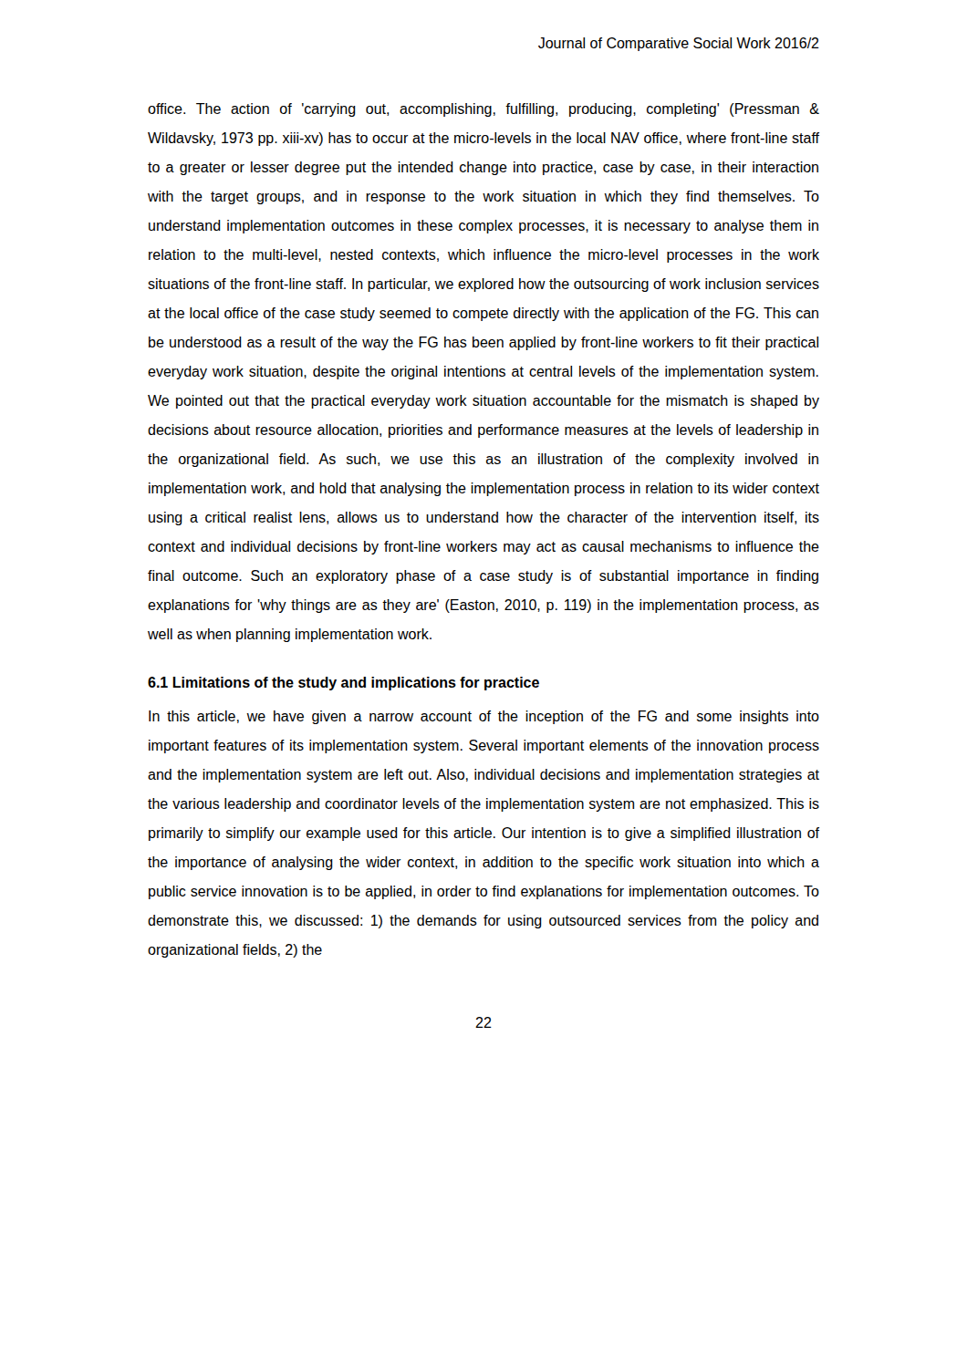Journal of Comparative Social Work 2016/2
office. The action of 'carrying out, accomplishing, fulfilling, producing, completing' (Pressman & Wildavsky, 1973 pp. xiii-xv) has to occur at the micro-levels in the local NAV office, where front-line staff to a greater or lesser degree put the intended change into practice, case by case, in their interaction with the target groups, and in response to the work situation in which they find themselves. To understand implementation outcomes in these complex processes, it is necessary to analyse them in relation to the multi-level, nested contexts, which influence the micro-level processes in the work situations of the front-line staff. In particular, we explored how the outsourcing of work inclusion services at the local office of the case study seemed to compete directly with the application of the FG. This can be understood as a result of the way the FG has been applied by front-line workers to fit their practical everyday work situation, despite the original intentions at central levels of the implementation system. We pointed out that the practical everyday work situation accountable for the mismatch is shaped by decisions about resource allocation, priorities and performance measures at the levels of leadership in the organizational field. As such, we use this as an illustration of the complexity involved in implementation work, and hold that analysing the implementation process in relation to its wider context using a critical realist lens, allows us to understand how the character of the intervention itself, its context and individual decisions by front-line workers may act as causal mechanisms to influence the final outcome. Such an exploratory phase of a case study is of substantial importance in finding explanations for 'why things are as they are' (Easton, 2010, p. 119) in the implementation process, as well as when planning implementation work.
6.1 Limitations of the study and implications for practice
In this article, we have given a narrow account of the inception of the FG and some insights into important features of its implementation system. Several important elements of the innovation process and the implementation system are left out. Also, individual decisions and implementation strategies at the various leadership and coordinator levels of the implementation system are not emphasized. This is primarily to simplify our example used for this article. Our intention is to give a simplified illustration of the importance of analysing the wider context, in addition to the specific work situation into which a public service innovation is to be applied, in order to find explanations for implementation outcomes. To demonstrate this, we discussed: 1) the demands for using outsourced services from the policy and organizational fields, 2) the
22